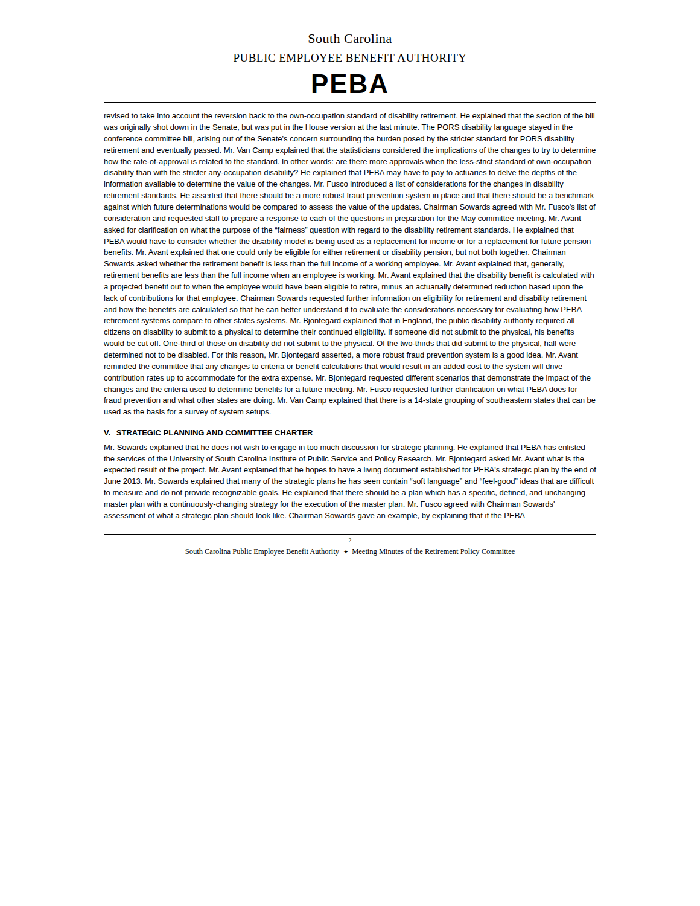South Carolina
PUBLIC EMPLOYEE BENEFIT AUTHORITY
PEBA
revised to take into account the reversion back to the own-occupation standard of disability retirement. He explained that the section of the bill was originally shot down in the Senate, but was put in the House version at the last minute. The PORS disability language stayed in the conference committee bill, arising out of the Senate's concern surrounding the burden posed by the stricter standard for PORS disability retirement and eventually passed. Mr. Van Camp explained that the statisticians considered the implications of the changes to try to determine how the rate-of-approval is related to the standard. In other words: are there more approvals when the less-strict standard of own-occupation disability than with the stricter any-occupation disability? He explained that PEBA may have to pay to actuaries to delve the depths of the information available to determine the value of the changes. Mr. Fusco introduced a list of considerations for the changes in disability retirement standards. He asserted that there should be a more robust fraud prevention system in place and that there should be a benchmark against which future determinations would be compared to assess the value of the updates. Chairman Sowards agreed with Mr. Fusco's list of consideration and requested staff to prepare a response to each of the questions in preparation for the May committee meeting. Mr. Avant asked for clarification on what the purpose of the “fairness” question with regard to the disability retirement standards. He explained that PEBA would have to consider whether the disability model is being used as a replacement for income or for a replacement for future pension benefits. Mr. Avant explained that one could only be eligible for either retirement or disability pension, but not both together. Chairman Sowards asked whether the retirement benefit is less than the full income of a working employee. Mr. Avant explained that, generally, retirement benefits are less than the full income when an employee is working. Mr. Avant explained that the disability benefit is calculated with a projected benefit out to when the employee would have been eligible to retire, minus an actuarially determined reduction based upon the lack of contributions for that employee. Chairman Sowards requested further information on eligibility for retirement and disability retirement and how the benefits are calculated so that he can better understand it to evaluate the considerations necessary for evaluating how PEBA retirement systems compare to other states systems. Mr. Bjontegard explained that in England, the public disability authority required all citizens on disability to submit to a physical to determine their continued eligibility. If someone did not submit to the physical, his benefits would be cut off. One-third of those on disability did not submit to the physical. Of the two-thirds that did submit to the physical, half were determined not to be disabled. For this reason, Mr. Bjontegard asserted, a more robust fraud prevention system is a good idea. Mr. Avant reminded the committee that any changes to criteria or benefit calculations that would result in an added cost to the system will drive contribution rates up to accommodate for the extra expense. Mr. Bjontegard requested different scenarios that demonstrate the impact of the changes and the criteria used to determine benefits for a future meeting. Mr. Fusco requested further clarification on what PEBA does for fraud prevention and what other states are doing. Mr. Van Camp explained that there is a 14-state grouping of southeastern states that can be used as the basis for a survey of system setups.
V. STRATEGIC PLANNING AND COMMITTEE CHARTER
Mr. Sowards explained that he does not wish to engage in too much discussion for strategic planning. He explained that PEBA has enlisted the services of the University of South Carolina Institute of Public Service and Policy Research. Mr. Bjontegard asked Mr. Avant what is the expected result of the project. Mr. Avant explained that he hopes to have a living document established for PEBA's strategic plan by the end of June 2013. Mr. Sowards explained that many of the strategic plans he has seen contain “soft language” and “feel-good” ideas that are difficult to measure and do not provide recognizable goals. He explained that there should be a plan which has a specific, defined, and unchanging master plan with a continuously-changing strategy for the execution of the master plan. Mr. Fusco agreed with Chairman Sowards' assessment of what a strategic plan should look like. Chairman Sowards gave an example, by explaining that if the PEBA
2 South Carolina Public Employee Benefit Authority ✦ Meeting Minutes of the Retirement Policy Committee